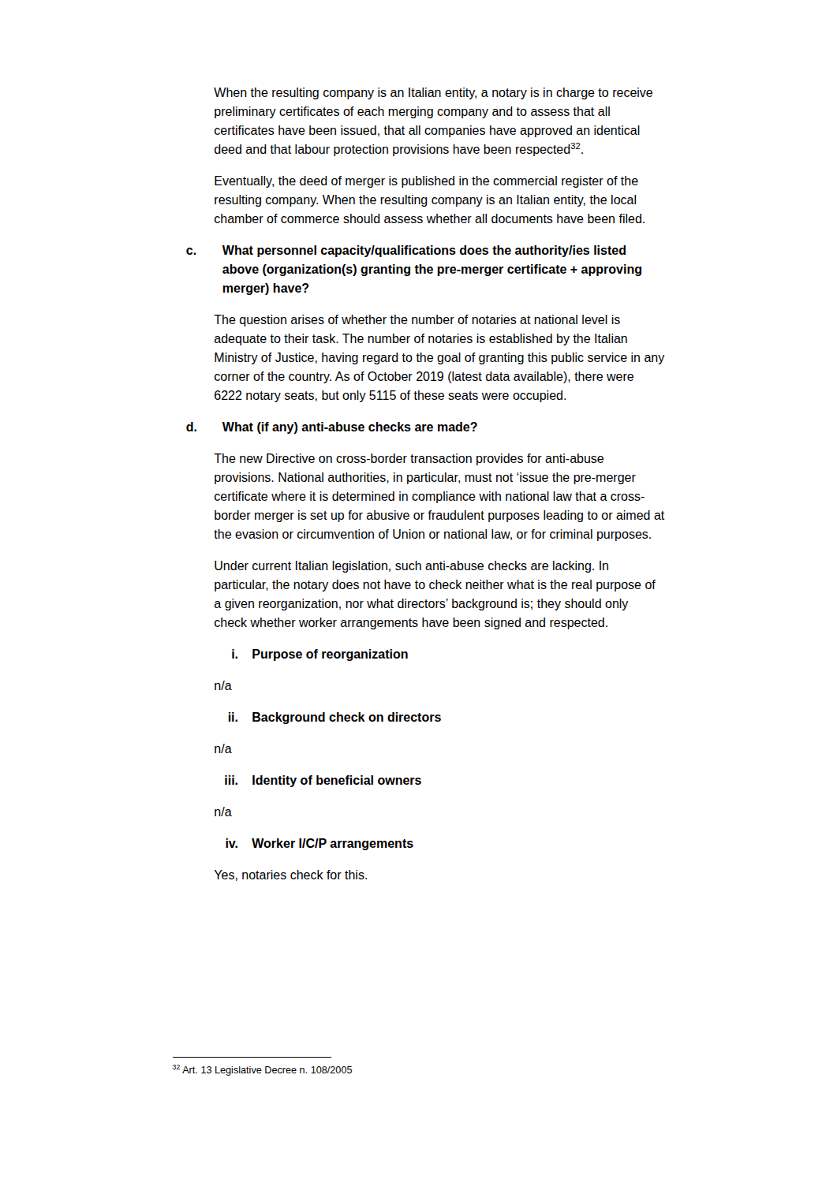When the resulting company is an Italian entity, a notary is in charge to receive preliminary certificates of each merging company and to assess that all certificates have been issued, that all companies have approved an identical deed and that labour protection provisions have been respected32.
Eventually, the deed of merger is published in the commercial register of the resulting company. When the resulting company is an Italian entity, the local chamber of commerce should assess whether all documents have been filed.
c. What personnel capacity/qualifications does the authority/ies listed above (organization(s) granting the pre-merger certificate + approving merger) have?
The question arises of whether the number of notaries at national level is adequate to their task. The number of notaries is established by the Italian Ministry of Justice, having regard to the goal of granting this public service in any corner of the country. As of October 2019 (latest data available), there were 6222 notary seats, but only 5115 of these seats were occupied.
d. What (if any) anti-abuse checks are made?
The new Directive on cross-border transaction provides for anti-abuse provisions. National authorities, in particular, must not ‘issue the pre-merger certificate where it is determined in compliance with national law that a cross-border merger is set up for abusive or fraudulent purposes leading to or aimed at the evasion or circumvention of Union or national law, or for criminal purposes.
Under current Italian legislation, such anti-abuse checks are lacking. In particular, the notary does not have to check neither what is the real purpose of a given reorganization, nor what directors’ background is; they should only check whether worker arrangements have been signed and respected.
i. Purpose of reorganization
n/a
ii. Background check on directors
n/a
iii. Identity of beneficial owners
n/a
iv. Worker I/C/P arrangements
Yes, notaries check for this.
32 Art. 13 Legislative Decree n. 108/2005